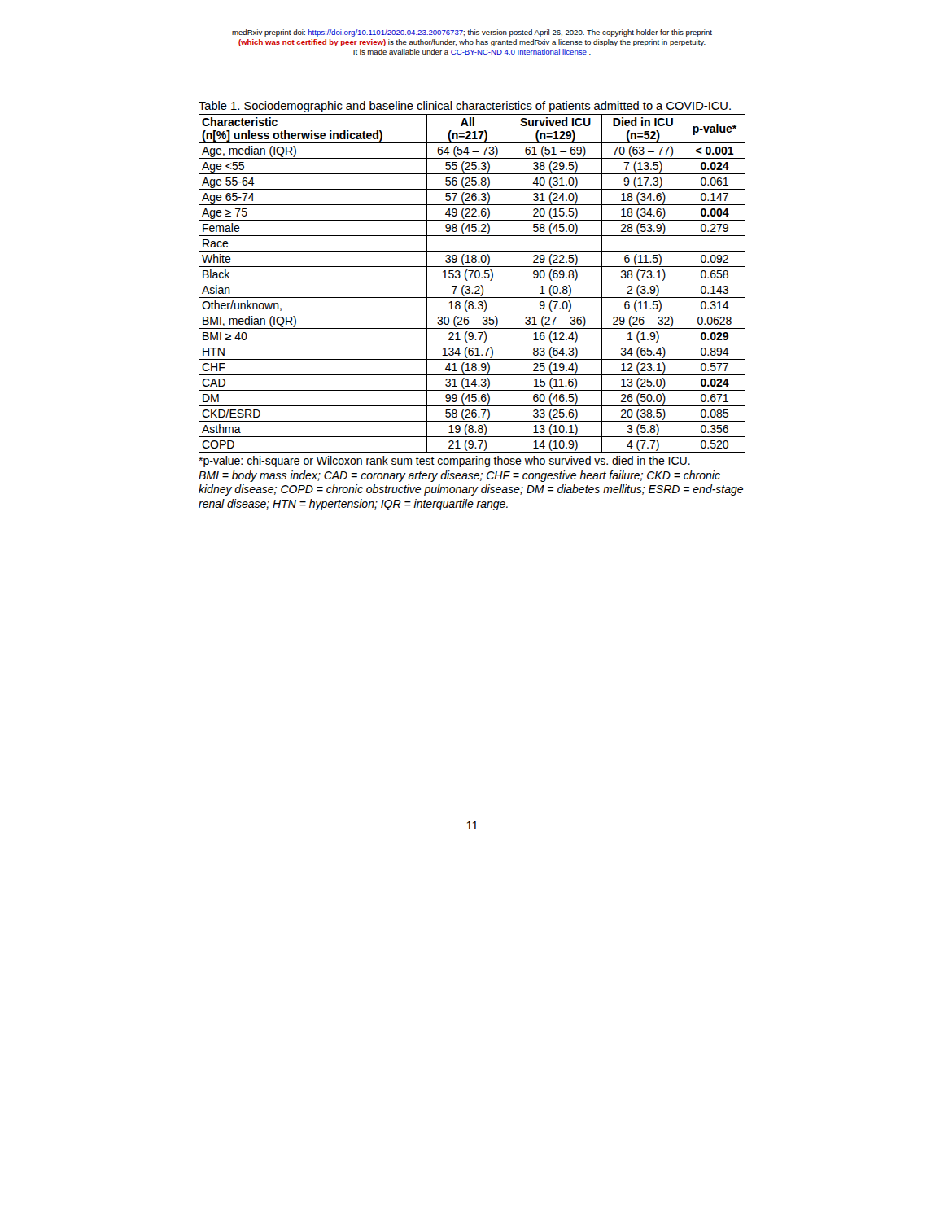medRxiv preprint doi: https://doi.org/10.1101/2020.04.23.20076737; this version posted April 26, 2020. The copyright holder for this preprint
(which was not certified by peer review) is the author/funder, who has granted medRxiv a license to display the preprint in perpetuity.
It is made available under a CC-BY-NC-ND 4.0 International license .
Table 1. Sociodemographic and baseline clinical characteristics of patients admitted to a COVID-ICU.
| Characteristic (n[%] unless otherwise indicated) | All (n=217) | Survived ICU (n=129) | Died in ICU (n=52) | p-value* |
| --- | --- | --- | --- | --- |
| Age, median (IQR) | 64 (54 – 73) | 61 (51 – 69) | 70 (63 – 77) | < 0.001 |
| Age <55 | 55 (25.3) | 38 (29.5) | 7 (13.5) | 0.024 |
| Age 55-64 | 56 (25.8) | 40 (31.0) | 9 (17.3) | 0.061 |
| Age 65-74 | 57 (26.3) | 31 (24.0) | 18 (34.6) | 0.147 |
| Age ≥ 75 | 49 (22.6) | 20 (15.5) | 18 (34.6) | 0.004 |
| Female | 98 (45.2) | 58 (45.0) | 28 (53.9) | 0.279 |
| Race | | | | |
| White | 39 (18.0) | 29 (22.5) | 6 (11.5) | 0.092 |
| Black | 153 (70.5) | 90 (69.8) | 38 (73.1) | 0.658 |
| Asian | 7 (3.2) | 1 (0.8) | 2 (3.9) | 0.143 |
| Other/unknown, | 18 (8.3) | 9 (7.0) | 6 (11.5) | 0.314 |
| BMI, median (IQR) | 30 (26 – 35) | 31 (27 – 36) | 29 (26 – 32) | 0.0628 |
| BMI ≥ 40 | 21 (9.7) | 16 (12.4) | 1 (1.9) | 0.029 |
| HTN | 134 (61.7) | 83 (64.3) | 34 (65.4) | 0.894 |
| CHF | 41 (18.9) | 25 (19.4) | 12 (23.1) | 0.577 |
| CAD | 31 (14.3) | 15 (11.6) | 13 (25.0) | 0.024 |
| DM | 99 (45.6) | 60 (46.5) | 26 (50.0) | 0.671 |
| CKD/ESRD | 58 (26.7) | 33 (25.6) | 20 (38.5) | 0.085 |
| Asthma | 19 (8.8) | 13 (10.1) | 3 (5.8) | 0.356 |
| COPD | 21 (9.7) | 14 (10.9) | 4 (7.7) | 0.520 |
*p-value: chi-square or Wilcoxon rank sum test comparing those who survived vs. died in the ICU.
BMI = body mass index; CAD = coronary artery disease; CHF = congestive heart failure; CKD = chronic kidney disease; COPD = chronic obstructive pulmonary disease; DM = diabetes mellitus; ESRD = end-stage renal disease; HTN = hypertension; IQR = interquartile range.
11